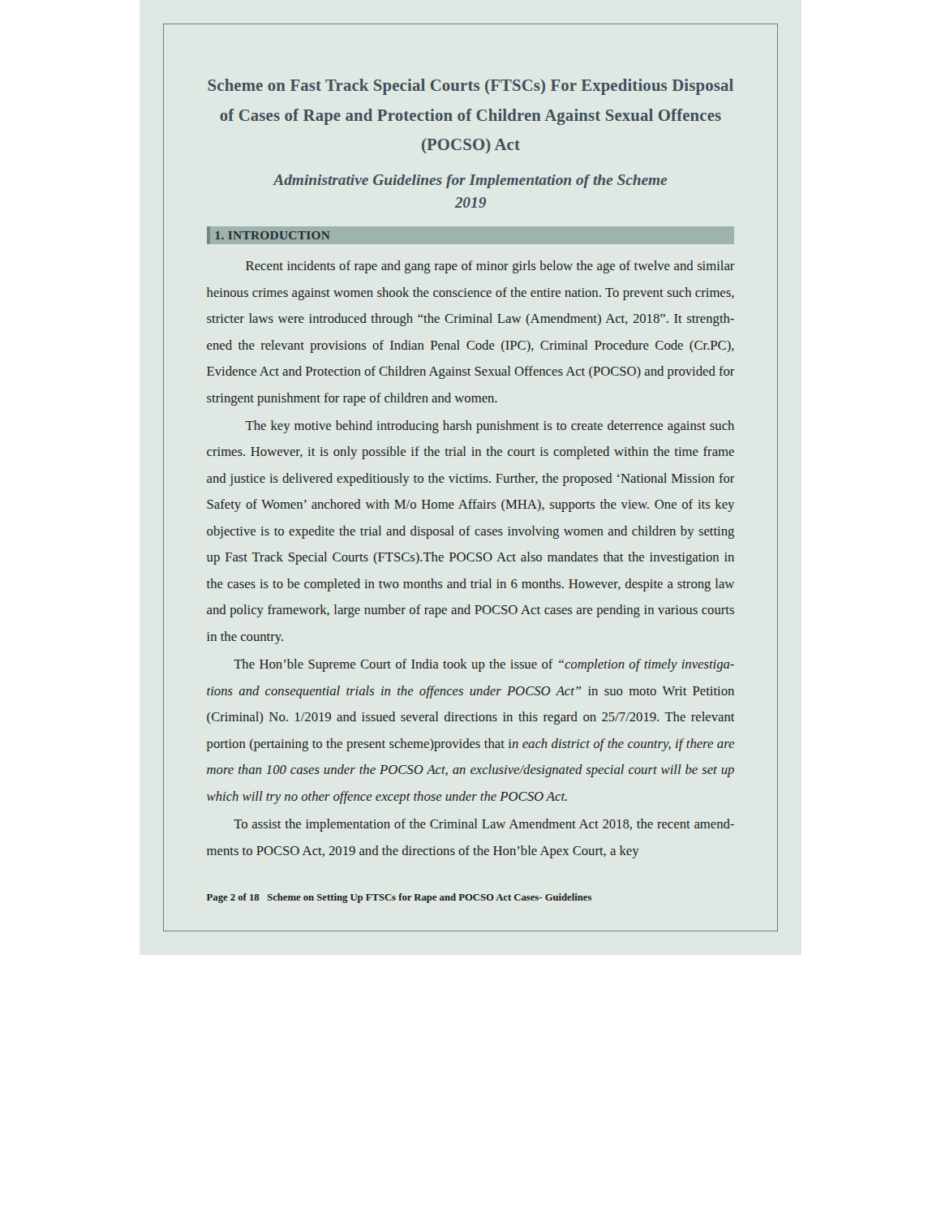Scheme on Fast Track Special Courts (FTSCs) For Expeditious Disposal of Cases of Rape and Protection of Children Against Sexual Offences (POCSO) Act
Administrative Guidelines for Implementation of the Scheme
2019
1. INTRODUCTION
Recent incidents of rape and gang rape of minor girls below the age of twelve and similar heinous crimes against women shook the conscience of the entire nation. To prevent such crimes, stricter laws were introduced through “the Criminal Law (Amendment) Act, 2018”. It strengthened the relevant provisions of Indian Penal Code (IPC), Criminal Procedure Code (Cr.PC), Evidence Act and Protection of Children Against Sexual Offences Act (POCSO) and provided for stringent punishment for rape of children and women.
The key motive behind introducing harsh punishment is to create deterrence against such crimes. However, it is only possible if the trial in the court is completed within the time frame and justice is delivered expeditiously to the victims. Further, the proposed ‘National Mission for Safety of Women’ anchored with M/o Home Affairs (MHA), supports the view. One of its key objective is to expedite the trial and disposal of cases involving women and children by setting up Fast Track Special Courts (FTSCs).The POCSO Act also mandates that the investigation in the cases is to be completed in two months and trial in 6 months. However, despite a strong law and policy framework, large number of rape and POCSO Act cases are pending in various courts in the country.
The Hon’ble Supreme Court of India took up the issue of “completion of timely investigations and consequential trials in the offences under POCSO Act” in suo moto Writ Petition (Criminal) No. 1/2019 and issued several directions in this regard on 25/7/2019. The relevant portion (pertaining to the present scheme)provides that in each district of the country, if there are more than 100 cases under the POCSO Act, an exclusive/designated special court will be set up which will try no other offence except those under the POCSO Act.
To assist the implementation of the Criminal Law Amendment Act 2018, the recent amendments to POCSO Act, 2019 and the directions of the Hon’ble Apex Court, a key
Page 2 of 18 Scheme on Setting Up FTSCs for Rape and POCSO Act Cases- Guidelines